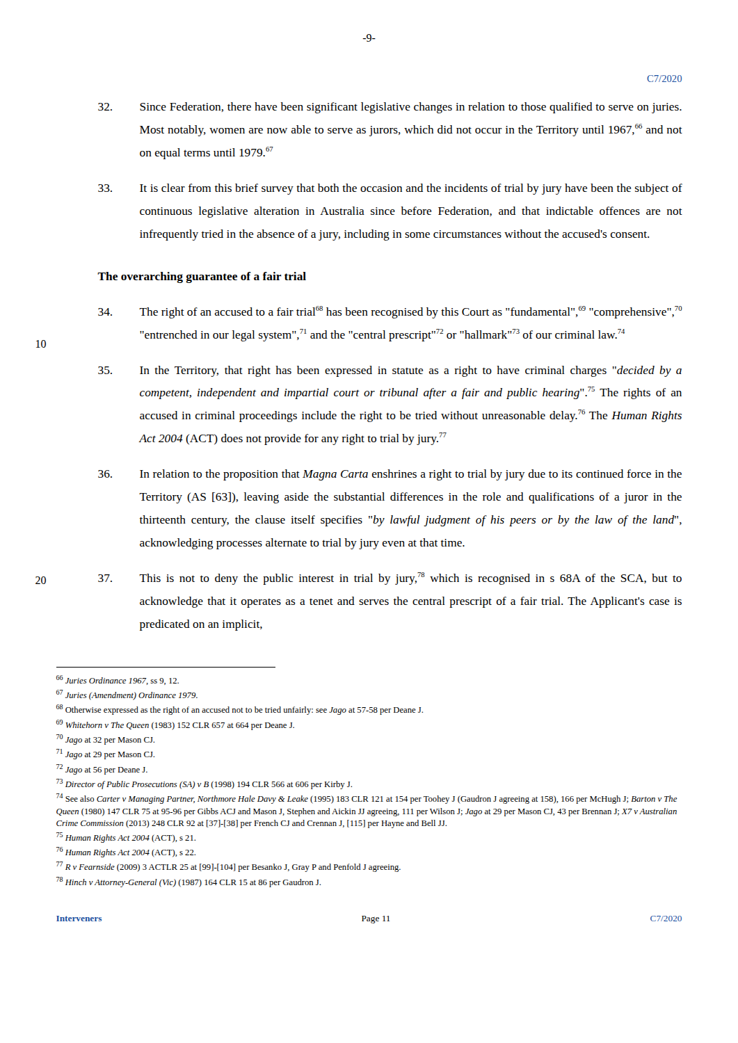-9-
C7/2020
32.
Since Federation, there have been significant legislative changes in relation to those qualified to serve on juries. Most notably, women are now able to serve as jurors, which did not occur in the Territory until 1967,66 and not on equal terms until 1979.67
33.
It is clear from this brief survey that both the occasion and the incidents of trial by jury have been the subject of continuous legislative alteration in Australia since before Federation, and that indictable offences are not infrequently tried in the absence of a jury, including in some circumstances without the accused's consent.
The overarching guarantee of a fair trial
34.
The right of an accused to a fair trial68 has been recognised by this Court as "fundamental",69 "comprehensive",70 "entrenched in our legal system",71 and the "central prescript"72 or "hallmark"73 of our criminal law.74
35.
In the Territory, that right has been expressed in statute as a right to have criminal charges "decided by a competent, independent and impartial court or tribunal after a fair and public hearing".75 The rights of an accused in criminal proceedings include the right to be tried without unreasonable delay.76 The Human Rights Act 2004 (ACT) does not provide for any right to trial by jury.77
36.
In relation to the proposition that Magna Carta enshrines a right to trial by jury due to its continued force in the Territory (AS [63]), leaving aside the substantial differences in the role and qualifications of a juror in the thirteenth century, the clause itself specifies "by lawful judgment of his peers or by the law of the land", acknowledging processes alternate to trial by jury even at that time.
37.
This is not to deny the public interest in trial by jury,78 which is recognised in s 68A of the SCA, but to acknowledge that it operates as a tenet and serves the central prescript of a fair trial. The Applicant's case is predicated on an implicit,
10
20
66 Juries Ordinance 1967, ss 9, 12.
67 Juries (Amendment) Ordinance 1979.
68 Otherwise expressed as the right of an accused not to be tried unfairly: see Jago at 57-58 per Deane J.
69 Whitehorn v The Queen (1983) 152 CLR 657 at 664 per Deane J.
70 Jago at 32 per Mason CJ.
71 Jago at 29 per Mason CJ.
72 Jago at 56 per Deane J.
73 Director of Public Prosecutions (SA) v B (1998) 194 CLR 566 at 606 per Kirby J.
74 See also Carter v Managing Partner, Northmore Hale Davy & Leake (1995) 183 CLR 121 at 154 per Toohey J (Gaudron J agreeing at 158), 166 per McHugh J; Barton v The Queen (1980) 147 CLR 75 at 95-96 per Gibbs ACJ and Mason J, Stephen and Aickin JJ agreeing, 111 per Wilson J; Jago at 29 per Mason CJ, 43 per Brennan J; X7 v Australian Crime Commission (2013) 248 CLR 92 at [37]-[38] per French CJ and Crennan J, [115] per Hayne and Bell JJ.
75 Human Rights Act 2004 (ACT), s 21.
76 Human Rights Act 2004 (ACT), s 22.
77 R v Fearnside (2009) 3 ACTLR 25 at [99]-[104] per Besanko J, Gray P and Penfold J agreeing.
78 Hinch v Attorney-General (Vic) (1987) 164 CLR 15 at 86 per Gaudron J.
Interveners
Page 11
C7/2020